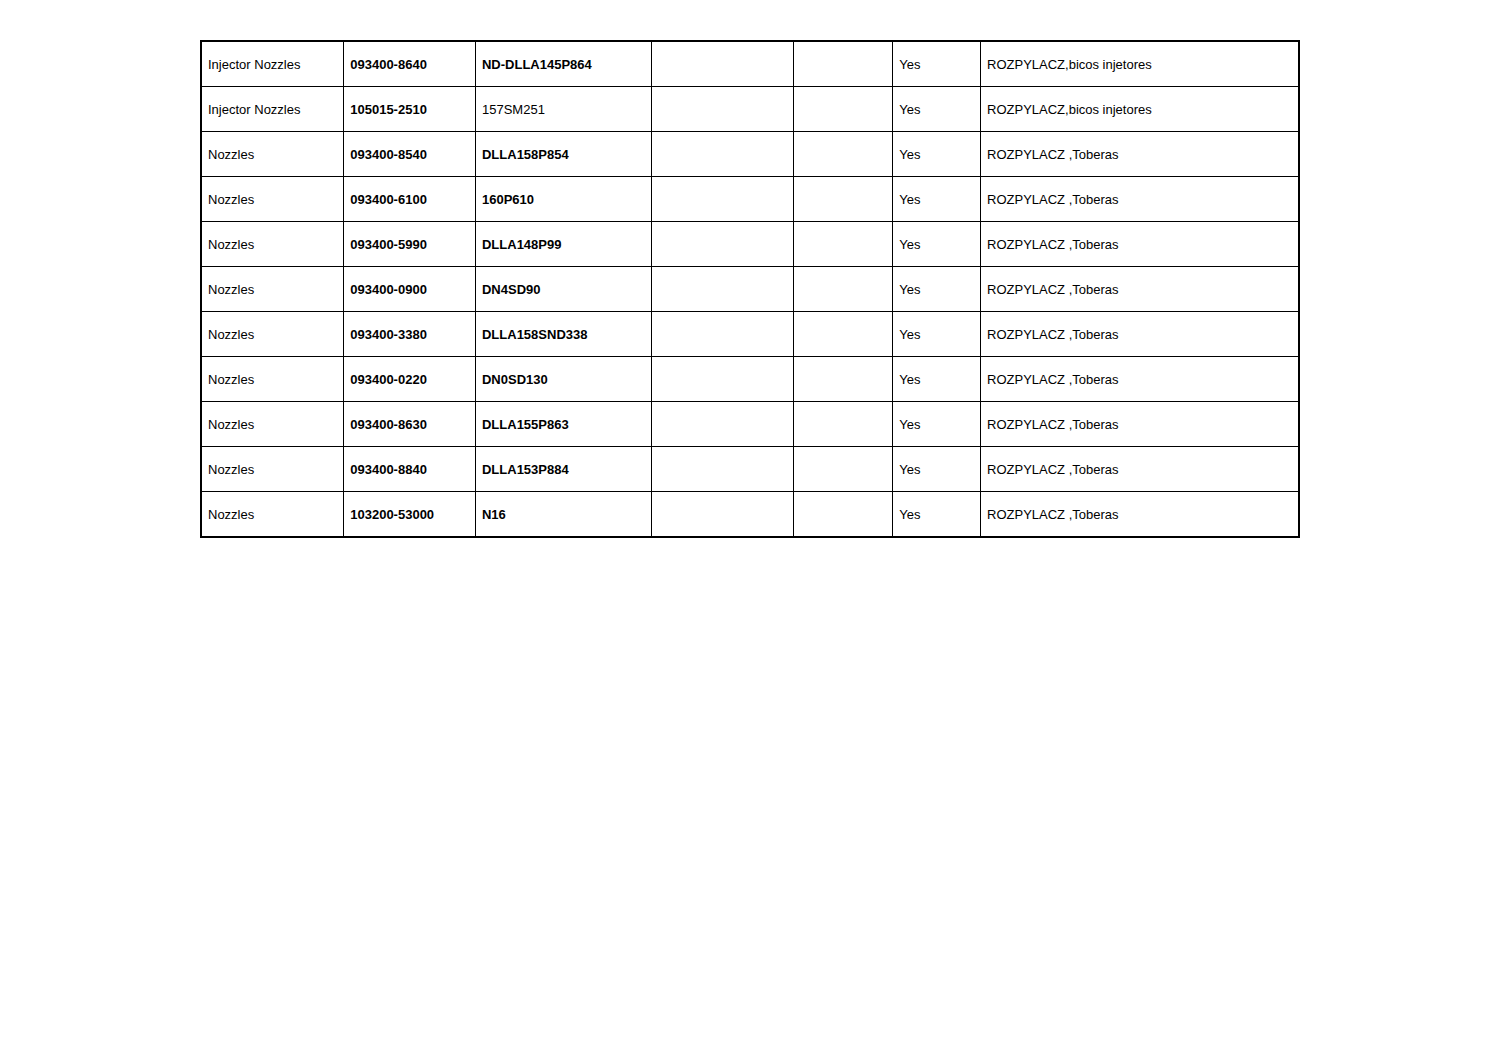| Injector Nozzles | 093400-8640 | ND-DLLA145P864 | | | Yes | ROZPYLACZ,bicos injetores |
| Injector Nozzles | 105015-2510 | 157SM251 | | | Yes | ROZPYLACZ,bicos injetores |
| Nozzles | 093400-8540 | DLLA158P854 | | | Yes | ROZPYLACZ ,Toberas |
| Nozzles | 093400-6100 | 160P610 | | | Yes | ROZPYLACZ ,Toberas |
| Nozzles | 093400-5990 | DLLA148P99 | | | Yes | ROZPYLACZ ,Toberas |
| Nozzles | 093400-0900 | DN4SD90 | | | Yes | ROZPYLACZ ,Toberas |
| Nozzles | 093400-3380 | DLLA158SND338 | | | Yes | ROZPYLACZ ,Toberas |
| Nozzles | 093400-0220 | DN0SD130 | | | Yes | ROZPYLACZ ,Toberas |
| Nozzles | 093400-8630 | DLLA155P863 | | | Yes | ROZPYLACZ ,Toberas |
| Nozzles | 093400-8840 | DLLA153P884 | | | Yes | ROZPYLACZ ,Toberas |
| Nozzles | 103200-53000 | N16 | | | Yes | ROZPYLACZ ,Toberas |